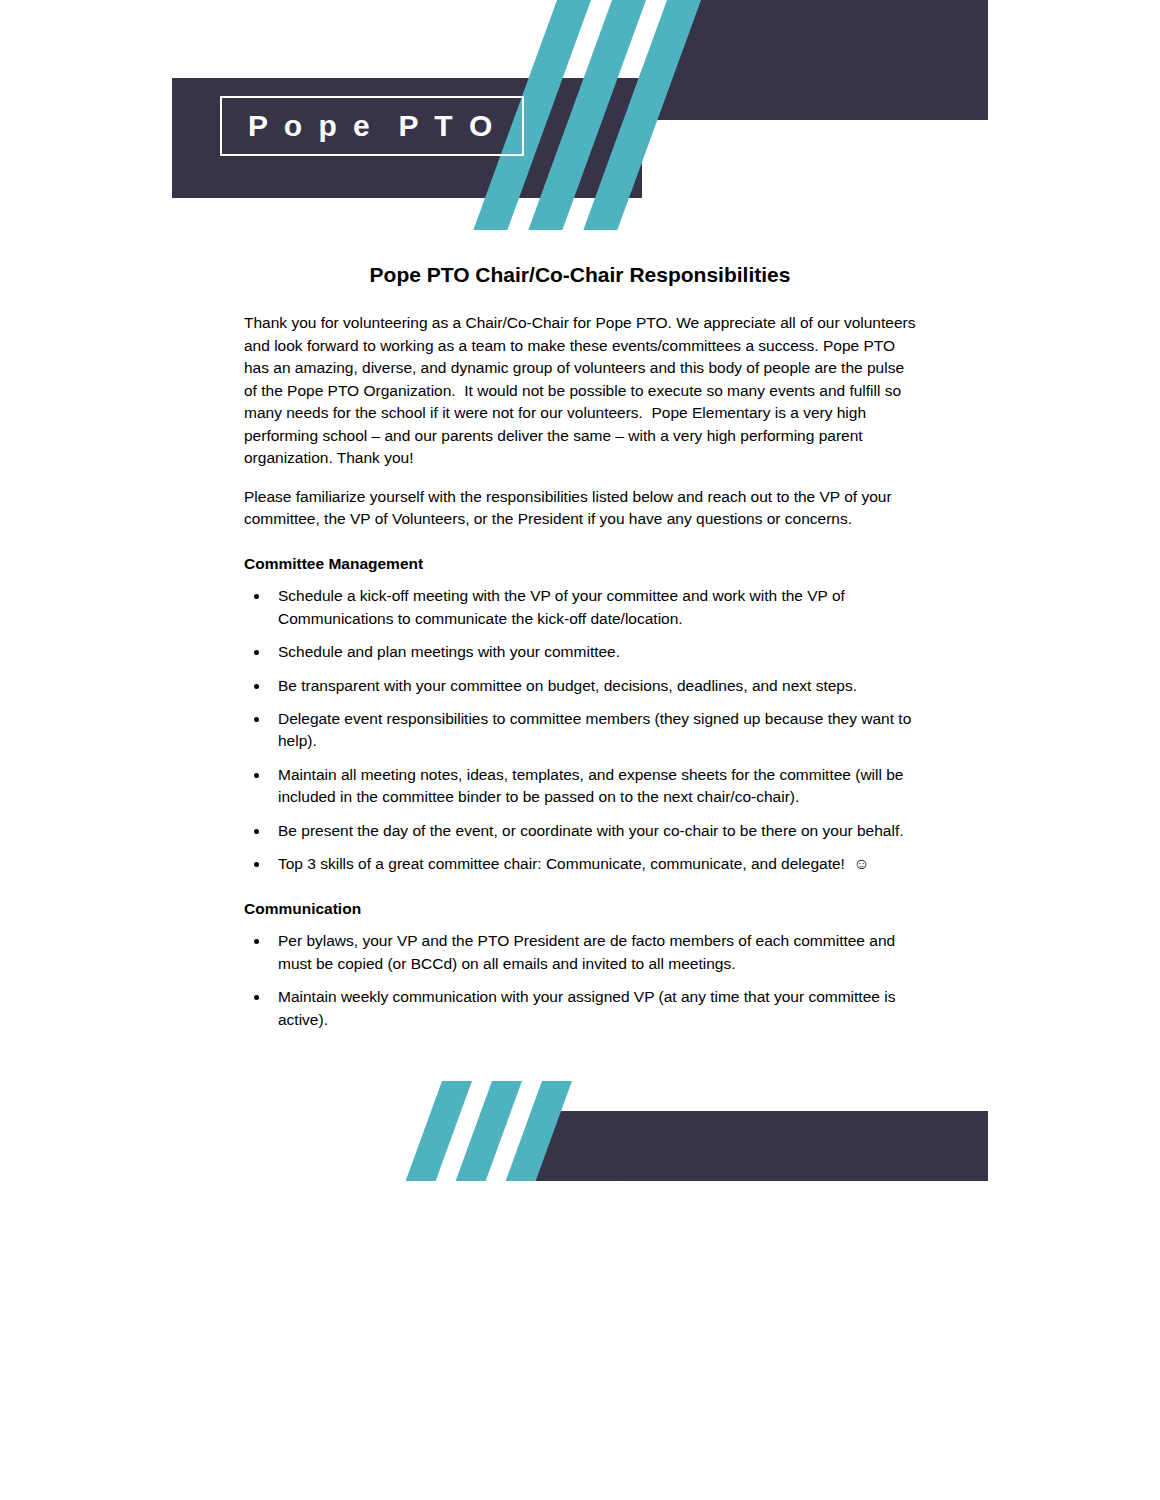P o p e P T O
Pope PTO Chair/Co-Chair Responsibilities
Thank you for volunteering as a Chair/Co-Chair for Pope PTO. We appreciate all of our volunteers and look forward to working as a team to make these events/committees a success. Pope PTO has an amazing, diverse, and dynamic group of volunteers and this body of people are the pulse of the Pope PTO Organization. It would not be possible to execute so many events and fulfill so many needs for the school if it were not for our volunteers. Pope Elementary is a very high performing school – and our parents deliver the same – with a very high performing parent organization. Thank you!
Please familiarize yourself with the responsibilities listed below and reach out to the VP of your committee, the VP of Volunteers, or the President if you have any questions or concerns.
Committee Management
Schedule a kick-off meeting with the VP of your committee and work with the VP of Communications to communicate the kick-off date/location.
Schedule and plan meetings with your committee.
Be transparent with your committee on budget, decisions, deadlines, and next steps.
Delegate event responsibilities to committee members (they signed up because they want to help).
Maintain all meeting notes, ideas, templates, and expense sheets for the committee (will be included in the committee binder to be passed on to the next chair/co-chair).
Be present the day of the event, or coordinate with your co-chair to be there on your behalf.
Top 3 skills of a great committee chair: Communicate, communicate, and delegate! ☺
Communication
Per bylaws, your VP and the PTO President are de facto members of each committee and must be copied (or BCCd) on all emails and invited to all meetings.
Maintain weekly communication with your assigned VP (at any time that your committee is active).